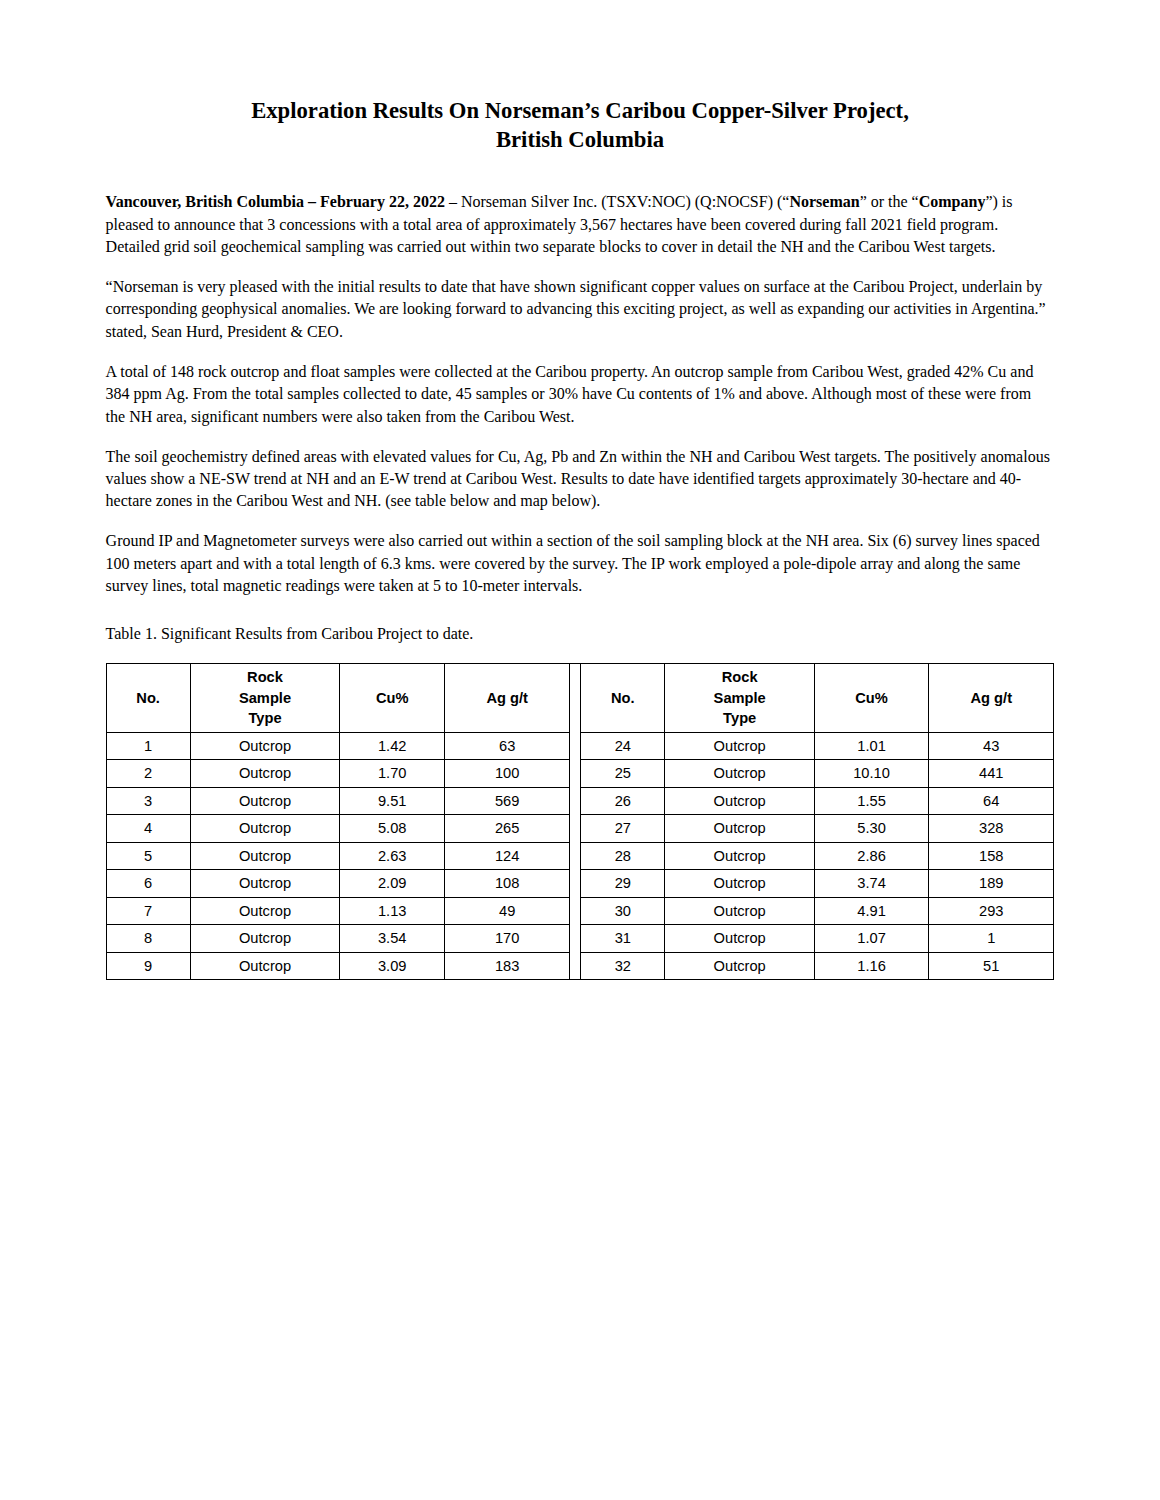Exploration Results On Norseman’s Caribou Copper-Silver Project,
British Columbia
Vancouver, British Columbia – February 22, 2022 – Norseman Silver Inc. (TSXV:NOC) (Q:NOCSF) (“Norseman” or the “Company”) is pleased to announce that 3 concessions with a total area of approximately 3,567 hectares have been covered during fall 2021 field program. Detailed grid soil geochemical sampling was carried out within two separate blocks to cover in detail the NH and the Caribou West targets.
“Norseman is very pleased with the initial results to date that have shown significant copper values on surface at the Caribou Project, underlain by corresponding geophysical anomalies. We are looking forward to advancing this exciting project, as well as expanding our activities in Argentina.” stated, Sean Hurd, President & CEO.
A total of 148 rock outcrop and float samples were collected at the Caribou property. An outcrop sample from Caribou West, graded 42% Cu and 384 ppm Ag. From the total samples collected to date, 45 samples or 30% have Cu contents of 1% and above. Although most of these were from the NH area, significant numbers were also taken from the Caribou West.
The soil geochemistry defined areas with elevated values for Cu, Ag, Pb and Zn within the NH and Caribou West targets. The positively anomalous values show a NE-SW trend at NH and an E-W trend at Caribou West. Results to date have identified targets approximately 30-hectare and 40-hectare zones in the Caribou West and NH. (see table below and map below).
Ground IP and Magnetometer surveys were also carried out within a section of the soil sampling block at the NH area. Six (6) survey lines spaced 100 meters apart and with a total length of 6.3 kms. were covered by the survey. The IP work employed a pole-dipole array and along the same survey lines, total magnetic readings were taken at 5 to 10-meter intervals.
Table 1. Significant Results from Caribou Project to date.
| No. | Rock Sample Type | Cu% | Ag g/t | | No. | Rock Sample Type | Cu% | Ag g/t |
| --- | --- | --- | --- | --- | --- | --- | --- | --- |
| 1 | Outcrop | 1.42 | 63 | | 24 | Outcrop | 1.01 | 43 |
| 2 | Outcrop | 1.70 | 100 | | 25 | Outcrop | 10.10 | 441 |
| 3 | Outcrop | 9.51 | 569 | | 26 | Outcrop | 1.55 | 64 |
| 4 | Outcrop | 5.08 | 265 | | 27 | Outcrop | 5.30 | 328 |
| 5 | Outcrop | 2.63 | 124 | | 28 | Outcrop | 2.86 | 158 |
| 6 | Outcrop | 2.09 | 108 | | 29 | Outcrop | 3.74 | 189 |
| 7 | Outcrop | 1.13 | 49 | | 30 | Outcrop | 4.91 | 293 |
| 8 | Outcrop | 3.54 | 170 | | 31 | Outcrop | 1.07 | 1 |
| 9 | Outcrop | 3.09 | 183 | | 32 | Outcrop | 1.16 | 51 |